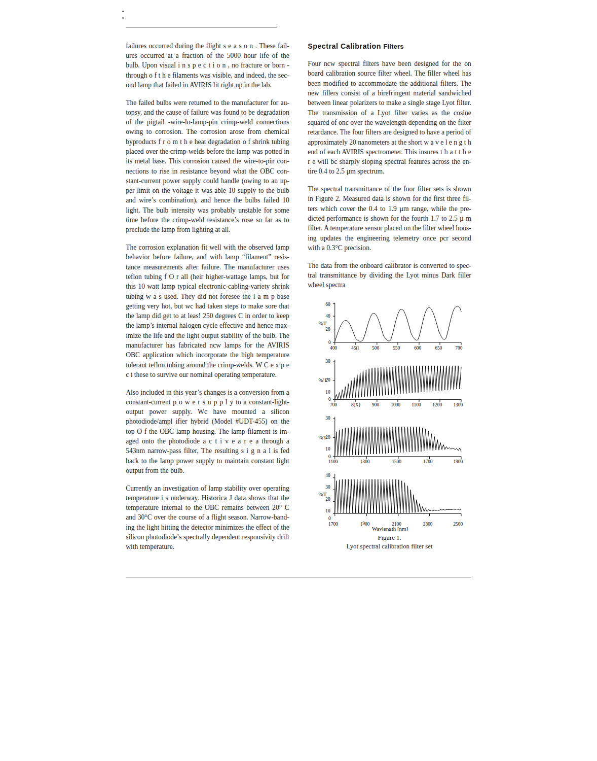••
failures occurred during the flight s e a s o n . These failures occurred at a fraction of the 5000 hour life of the bulb. Upon visual i n s p e c t i o n , no fracture or born -through o f t h e filaments was visible, and indeed, the second lamp that failed in AVIRIS lit right up in the lab.
The failed bulbs were returned to the manufacturer for autopsy, and the cause of failure was found to be degradation of the pigtail -wire-lo-lamp-pin crimp-weld connections owing to corrosion. The corrosion arose from chemical byproducts f r o m t h e heat degradation o f shrink tubing placed over the crimp-welds before the lamp was potted in its metal base. This corrosion caused the wire-to-pin connections to rise in resistance beyond what the OBC constant-current power supply could handle (owing to an upper limit on the voltage it was able 10 supply to the bulb and wire’s combination), and hence the bulbs failed 10 light. The bulb intensity was probably unstable for some time before the crimp-weld resistance’s rose so far as to preclude the lamp from lighting at all.
The corrosion explanation fit well with the observed lamp behavior before failure, and with lamp “filament” resistance measurements after failure. The manufacturer uses teflon tubing f O r all (heir higher-wattage lamps, but for this 10 watt lamp typical electronic-cabling-variety shrink tubing w a s used. They did not foresee the l a m p base getting very hot, but wc had taken steps to make sore that the lamp did get to at leas! 250 degrees C in order to keep the lamp’s internal halogen cycle effective and hence maximize the life and the light output stability of the bulb. The manufacturer has fabricated ncw lamps for the AVIRIS OBC application which incorporate the high temperature tolerant teflon tubing around the crimp-welds. W C e x p e c t these to survive our nominal operating temperature.
Also included in this year’s changes is a conversion from a constant-current p o w e r s u p p l y to a constant-light-output power supply. Wc have mounted a silicon photodiode/ampl ifier hybrid (Model #UDT-455) on the top O f the OBC lamp housing. The lamp filament is imaged onto the photodiode a c t i v e a r e a through a 543nm narrow-pass filter, The resulting s i g n a l is fed back to the lamp power supply to maintain constant light output from the bulb.
Currently an investigation of lamp stability over operating temperature i s underway. Historica J data shows that the temperature internal to the OBC remains between 20° C and 30°C over the course of a flight season. Narrow-banding the light hitting the detector minimizes the effect of the silicon photodiode’s spectrally dependent responsivity drift with temperature.
Spectral Calibration Filters
Four ncw spectral filters have been designed for the on board calibration source filter wheel. The filler wheel has been modified to accommodate the additional filters. The new fillers consist of a birefringent material sandwiched between linear polarizers to make a single stage Lyot filter. The transmission of a Lyot filter varies as the cosine squared of onc over the wavelength depending on the filter retardance. The four filters are designed to have a period of approximately 20 nanometers at the short w a v e l e n g t h end of each AVIRIS spectrometer. This insures t h a t t h e r e will bc sharply sloping spectral features across the entire 0.4 to 2.5 µm spectrum.
The spectral transmittance of the foor filter sets is shown in Figure 2. Measured data is shown for the first three filters which cover the 0.4 to 1.9 µm range, while the predicted performance is shown for the fourth 1.7 to 2.5 µ m filter. A temperature sensor placed on the filter wheel housing updates the engineering telemetry once pcr second with a 0.3°C precision.
The data from the onboard calibrator is converted to spectral transmittance by dividing the Lyot minus Dark filler wheel spectra
%T 60 40 20 0 400 45(l 500 550 600 650 700 %'1' 30 20 10 0 700 8(X) 900 1000 1100 1200 1300 %T 30 20 10 0 1100 1300 1500 1700 1900 %T 40 30 20 10 0 1700 1900 2100 2300 2500 Wavlength [nm]
Figure 1.
Lyot spectral calibration filter set